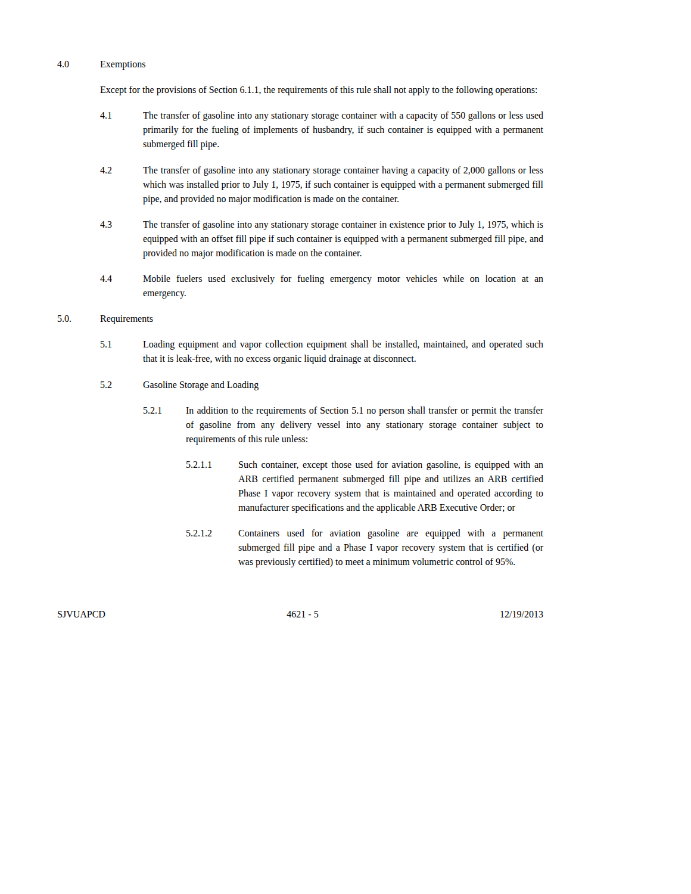4.0
Exemptions
Except for the provisions of Section 6.1.1, the requirements of this rule shall not apply to the following operations:
4.1
The transfer of gasoline into any stationary storage container with a capacity of 550 gallons or less used primarily for the fueling of implements of husbandry, if such container is equipped with a permanent submerged fill pipe.
4.2
The transfer of gasoline into any stationary storage container having a capacity of 2,000 gallons or less which was installed prior to July 1, 1975, if such container is equipped with a permanent submerged fill pipe, and provided no major modification is made on the container.
4.3
The transfer of gasoline into any stationary storage container in existence prior to July 1, 1975, which is equipped with an offset fill pipe if such container is equipped with a permanent submerged fill pipe, and provided no major modification is made on the container.
4.4
Mobile fuelers used exclusively for fueling emergency motor vehicles while on location at an emergency.
5.0.
Requirements
5.1
Loading equipment and vapor collection equipment shall be installed, maintained, and operated such that it is leak-free, with no excess organic liquid drainage at disconnect.
5.2
Gasoline Storage and Loading
5.2.1
In addition to the requirements of Section 5.1 no person shall transfer or permit the transfer of gasoline from any delivery vessel into any stationary storage container subject to requirements of this rule unless:
5.2.1.1
Such container, except those used for aviation gasoline, is equipped with an ARB certified permanent submerged fill pipe and utilizes an ARB certified Phase I vapor recovery system that is maintained and operated according to manufacturer specifications and the applicable ARB Executive Order; or
5.2.1.2
Containers used for aviation gasoline are equipped with a permanent submerged fill pipe and a Phase I vapor recovery system that is certified (or was previously certified) to meet a minimum volumetric control of 95%.
SJVUAPCD
4621 - 5
12/19/2013